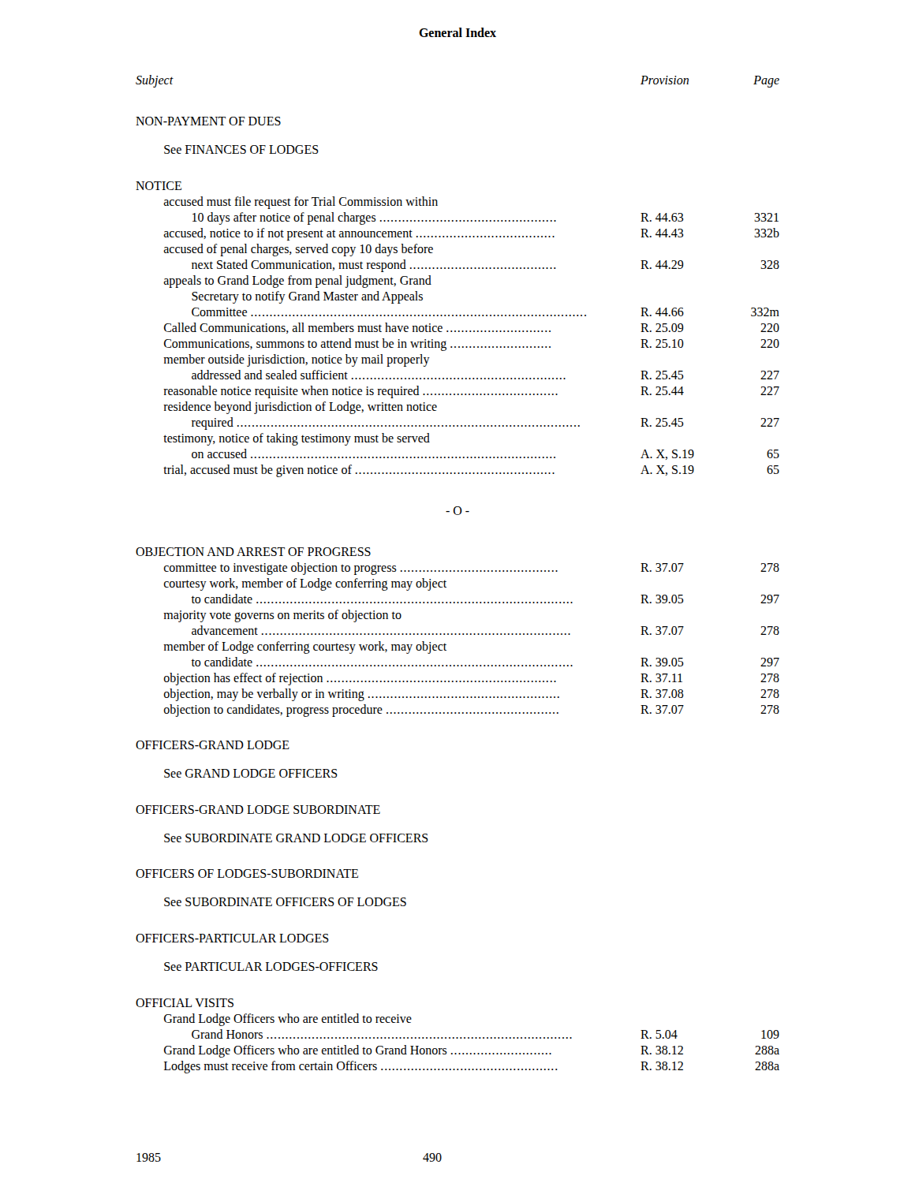General Index
Subject Provision Page
NON-PAYMENT OF DUES
See FINANCES OF LODGES
NOTICE
accused must file request for Trial Commission within
10 days after notice of penal charges ............................................... R. 44.63 3321
accused, notice to if not present at announcement ..................................... R. 44.43 332b
accused of penal charges, served copy 10 days before
next Stated Communication, must respond ....................................... R. 44.29 328
appeals to Grand Lodge from penal judgment, Grand
Secretary to notify Grand Master and Appeals
Committee ......................................................................................... R. 44.66 332m
Called Communications, all members must have notice ............................ R. 25.09 220
Communications, summons to attend must be in writing ........................... R. 25.10 220
member outside jurisdiction, notice by mail properly
addressed and sealed sufficient ......................................................... R. 25.45 227
reasonable notice requisite when notice is required .................................... R. 25.44 227
residence beyond jurisdiction of Lodge, written notice
required ........................................................................................... R. 25.45 227
testimony, notice of taking testimony must be served
on accused ................................................................................. A. X, S.19 65
trial, accused must be given notice of ..................................................... A. X, S.19 65
- O -
OBJECTION AND ARREST OF PROGRESS
committee to investigate objection to progress .......................................... R. 37.07 278
courtesy work, member of Lodge conferring may object
to candidate .................................................................................... R. 39.05 297
majority vote governs on merits of objection to
advancement .................................................................................. R. 37.07 278
member of Lodge conferring courtesy work, may object
to candidate .................................................................................... R. 39.05 297
objection has effect of rejection ............................................................. R. 37.11 278
objection, may be verbally or in writing ................................................... R. 37.08 278
objection to candidates, progress procedure .............................................. R. 37.07 278
OFFICERS-GRAND LODGE
See GRAND LODGE OFFICERS
OFFICERS-GRAND LODGE SUBORDINATE
See SUBORDINATE GRAND LODGE OFFICERS
OFFICERS OF LODGES-SUBORDINATE
See SUBORDINATE OFFICERS OF LODGES
OFFICERS-PARTICULAR LODGES
See PARTICULAR LODGES-OFFICERS
OFFICIAL VISITS
Grand Lodge Officers who are entitled to receive
Grand Honors ................................................................................. R. 5.04 109
Grand Lodge Officers who are entitled to Grand Honors ........................... R. 38.12 288a
Lodges must receive from certain Officers ............................................... R. 38.12 288a
1985 490